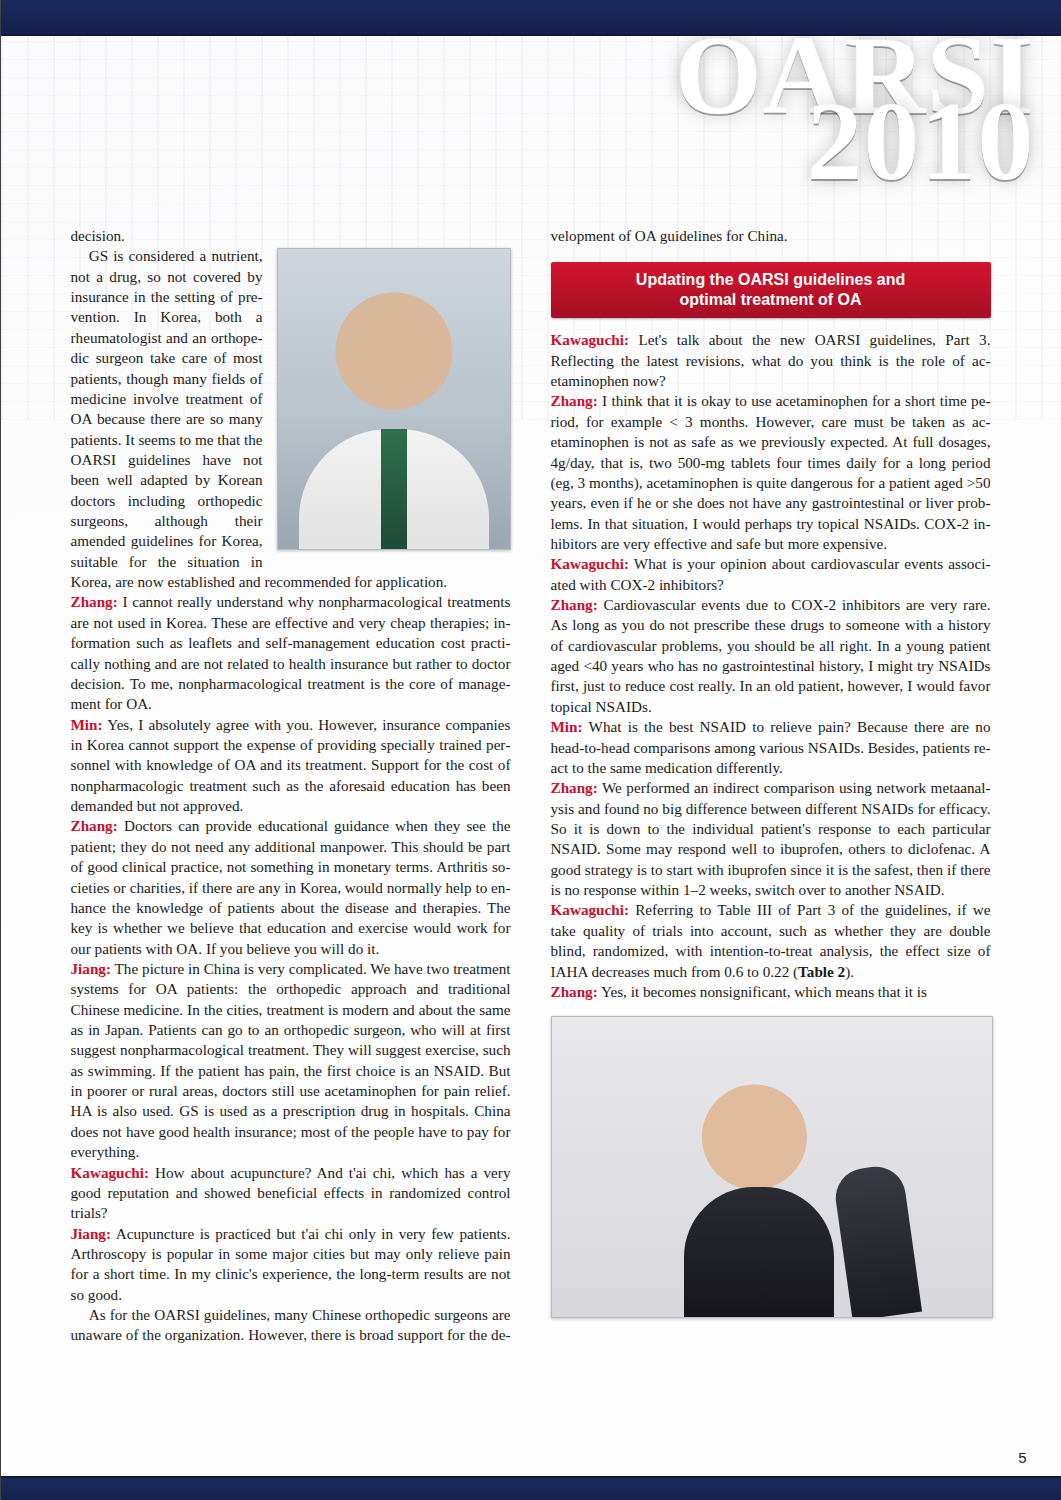OARSI 2010
decision.
GS is considered a nutrient, not a drug, so not covered by insurance in the setting of prevention. In Korea, both a rheumatologist and an orthopedic surgeon take care of most patients, though many fields of medicine involve treatment of OA because there are so many patients. It seems to me that the OARSI guidelines have not been well adapted by Korean doctors including orthopedic surgeons, although their amended guidelines for Korea, suitable for the situation in Korea, are now established and recommended for application.
Zhang: I cannot really understand why nonpharmacological treatments are not used in Korea. These are effective and very cheap therapies; information such as leaflets and self-management education cost practically nothing and are not related to health insurance but rather to doctor decision. To me, nonpharmacological treatment is the core of management for OA.
Min: Yes, I absolutely agree with you. However, insurance companies in Korea cannot support the expense of providing specially trained personnel with knowledge of OA and its treatment. Support for the cost of nonpharmacologic treatment such as the aforesaid education has been demanded but not approved.
Zhang: Doctors can provide educational guidance when they see the patient; they do not need any additional manpower. This should be part of good clinical practice, not something in monetary terms. Arthritis societies or charities, if there are any in Korea, would normally help to enhance the knowledge of patients about the disease and therapies. The key is whether we believe that education and exercise would work for our patients with OA. If you believe you will do it.
Jiang: The picture in China is very complicated. We have two treatment systems for OA patients: the orthopedic approach and traditional Chinese medicine. In the cities, treatment is modern and about the same as in Japan. Patients can go to an orthopedic surgeon, who will at first suggest nonpharmacological treatment. They will suggest exercise, such as swimming. If the patient has pain, the first choice is an NSAID. But in poorer or rural areas, doctors still use acetaminophen for pain relief. HA is also used. GS is used as a prescription drug in hospitals. China does not have good health insurance; most of the people have to pay for everything.
Kawaguchi: How about acupuncture? And t'ai chi, which has a very good reputation and showed beneficial effects in randomized control trials?
Jiang: Acupuncture is practiced but t'ai chi only in very few patients. Arthroscopy is popular in some major cities but may only relieve pain for a short time. In my clinic's experience, the long-term results are not so good.
As for the OARSI guidelines, many Chinese orthopedic surgeons are unaware of the organization. However, there is broad support for the development of OA guidelines for China.
Updating the OARSI guidelines and
optimal treatment of OA
Kawaguchi: Let's talk about the new OARSI guidelines, Part 3. Reflecting the latest revisions, what do you think is the role of acetaminophen now?
Zhang: I think that it is okay to use acetaminophen for a short time period, for example < 3 months. However, care must be taken as acetaminophen is not as safe as we previously expected. At full dosages, 4g/day, that is, two 500-mg tablets four times daily for a long period (eg, 3 months), acetaminophen is quite dangerous for a patient aged >50 years, even if he or she does not have any gastrointestinal or liver problems. In that situation, I would perhaps try topical NSAIDs. COX-2 inhibitors are very effective and safe but more expensive.
Kawaguchi: What is your opinion about cardiovascular events associated with COX-2 inhibitors?
Zhang: Cardiovascular events due to COX-2 inhibitors are very rare. As long as you do not prescribe these drugs to someone with a history of cardiovascular problems, you should be all right. In a young patient aged <40 years who has no gastrointestinal history, I might try NSAIDs first, just to reduce cost really. In an old patient, however, I would favor topical NSAIDs.
Min: What is the best NSAID to relieve pain? Because there are no head-to-head comparisons among various NSAIDs. Besides, patients react to the same medication differently.
Zhang: We performed an indirect comparison using network metaanalysis and found no big difference between different NSAIDs for efficacy. So it is down to the individual patient's response to each particular NSAID. Some may respond well to ibuprofen, others to diclofenac. A good strategy is to start with ibuprofen since it is the safest, then if there is no response within 1–2 weeks, switch over to another NSAID.
Kawaguchi: Referring to Table III of Part 3 of the guidelines, if we take quality of trials into account, such as whether they are double blind, randomized, with intention-to-treat analysis, the effect size of IAHA decreases much from 0.6 to 0.22 (Table 2).
Zhang: Yes, it becomes nonsignificant, which means that it is
5